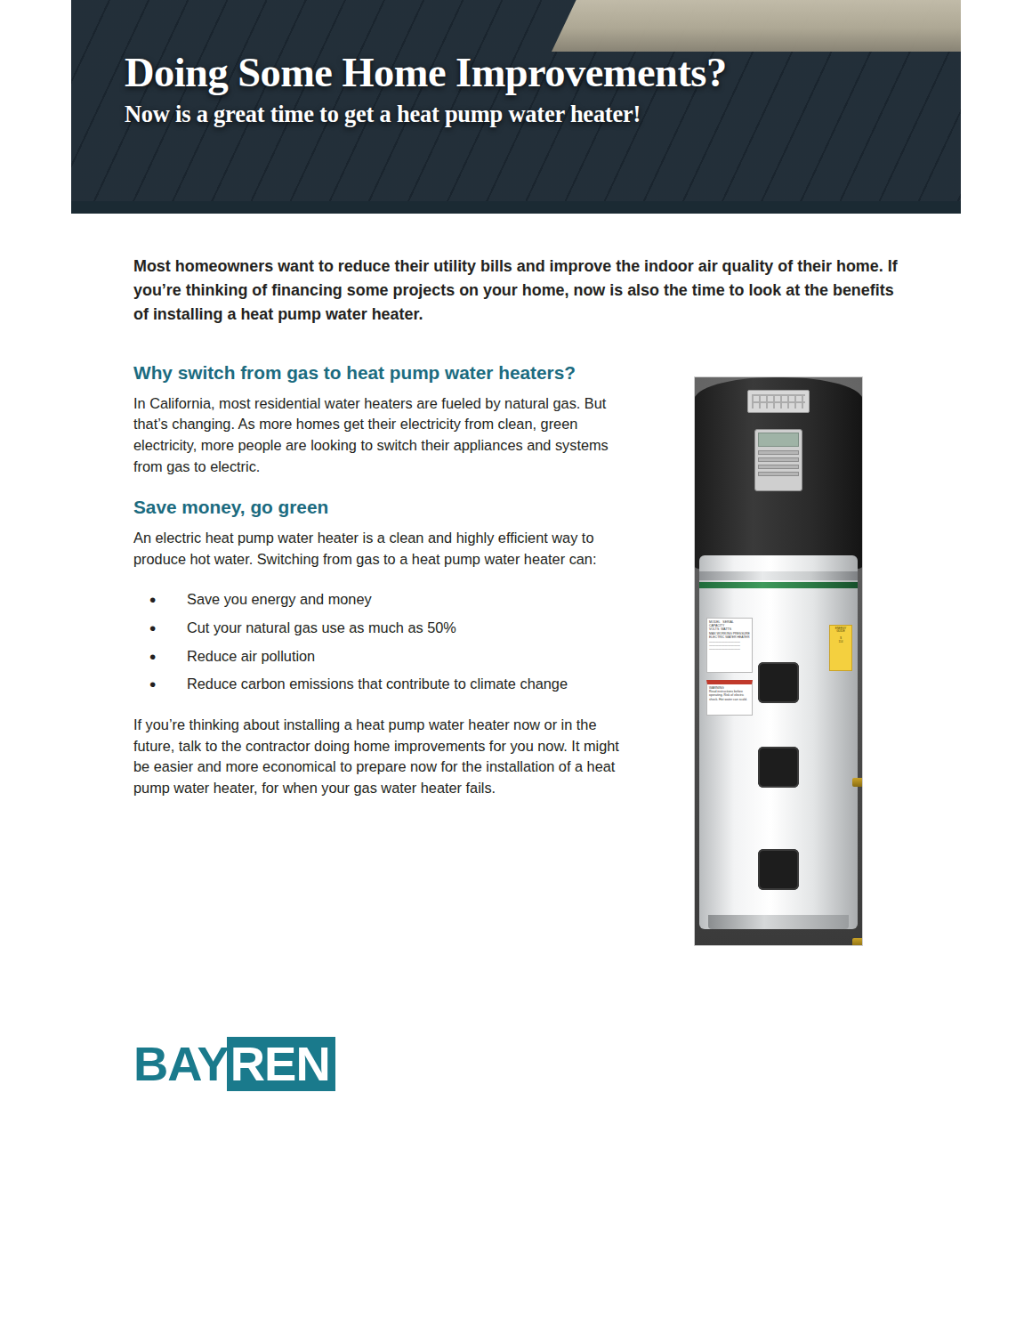Doing Some Home Improvements?
Now is a great time to get a heat pump water heater!
Most homeowners want to reduce their utility bills and improve the indoor air quality of their home. If you’re thinking of financing some projects on your home, now is also the time to look at the benefits of installing a heat pump water heater.
Why switch from gas to heat pump water heaters?
In California, most residential water heaters are fueled by natural gas. But that’s changing. As more homes get their electricity from clean, green electricity, more people are looking to switch their appliances and systems from gas to electric.
Save money, go green
An electric heat pump water heater is a clean and highly efficient way to produce hot water. Switching from gas to a heat pump water heater can:
Save you energy and money
Cut your natural gas use as much as 50%
Reduce air pollution
Reduce carbon emissions that contribute to climate change
If you’re thinking about installing a heat pump water heater now or in the future, talk to the contractor doing home improvements for you now. It might be easier and more economical to prepare now for the installation of a heat pump water heater, for when your gas water heater fails.
MODEL SERIAL
CAPACITY
VOLTS WATTS
MAX WORKING PRESSURE
ELECTRIC WATER HEATER
——————————
——————————
——————————
WARNING
Read instructions before
operating. Risk of electric
shock. Hot water can scald.
ENERGY
GUIDE
$
114
BAY REN